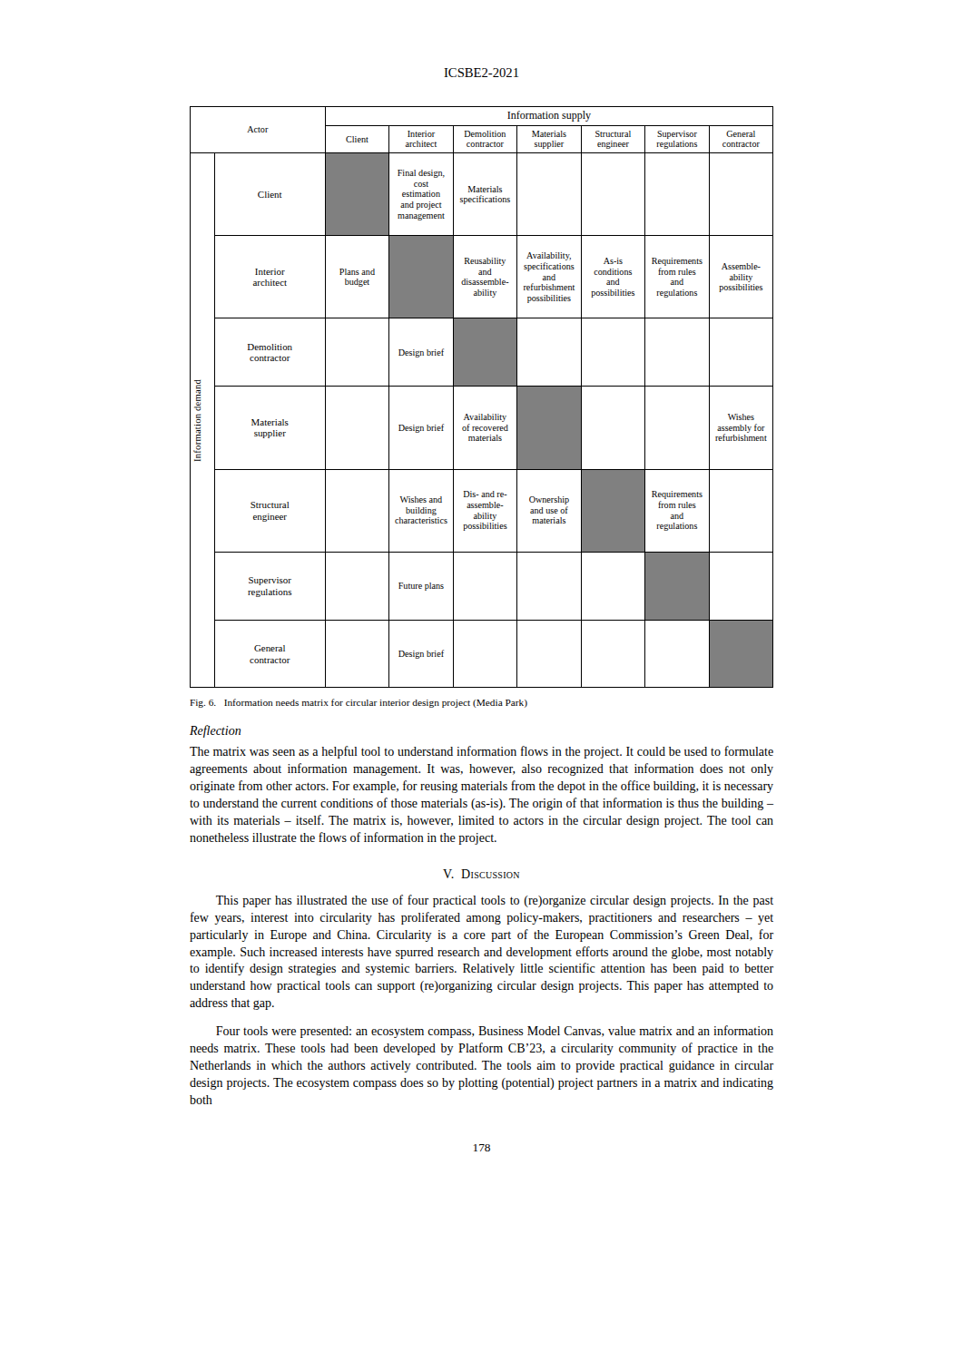ICSBE2-2021
| Actor | Information supply |
| Client | Interior architect | Demolition contractor | Materials supplier | Structural engineer | Supervisor regulations | General contractor |
| Information demand | Client | | Final design, cost estimation and project management | Materials specifications | | | | |
| Interior architect | Plans and budget | | Reusability and disassemble- ability | Availability, specifications and refurbishment possibilities | As-is conditions and possibilities | Requirements from rules and regulations | Assemble- ability possibilities |
| Demolition contractor | | Design brief | | | | | |
| Materials supplier | | Design brief | Availability of recovered materials | | | | Wishes assembly for refurbishment |
| Structural engineer | | Wishes and building characteristics | Dis- and re- assemble- ability possibilities | Ownership and use of materials | | Requirements from rules and regulations | |
| Supervisor regulations | | Future plans | | | | | |
| General contractor | | Design brief | | | | | |
Fig. 6. Information needs matrix for circular interior design project (Media Park)
Reflection
The matrix was seen as a helpful tool to understand information flows in the project. It could be used to formulate agreements about information management. It was, however, also recognized that information does not only originate from other actors. For example, for reusing materials from the depot in the office building, it is necessary to understand the current conditions of those materials (as-is). The origin of that information is thus the building – with its materials – itself. The matrix is, however, limited to actors in the circular design project. The tool can nonetheless illustrate the flows of information in the project.
V. Discussion
This paper has illustrated the use of four practical tools to (re)organize circular design projects. In the past few years, interest into circularity has proliferated among policy-makers, practitioners and researchers – yet particularly in Europe and China. Circularity is a core part of the European Commission’s Green Deal, for example. Such increased interests have spurred research and development efforts around the globe, most notably to identify design strategies and systemic barriers. Relatively little scientific attention has been paid to better understand how practical tools can support (re)organizing circular design projects. This paper has attempted to address that gap.
Four tools were presented: an ecosystem compass, Business Model Canvas, value matrix and an information needs matrix. These tools had been developed by Platform CB’23, a circularity community of practice in the Netherlands in which the authors actively contributed. The tools aim to provide practical guidance in circular design projects. The ecosystem compass does so by plotting (potential) project partners in a matrix and indicating both
178